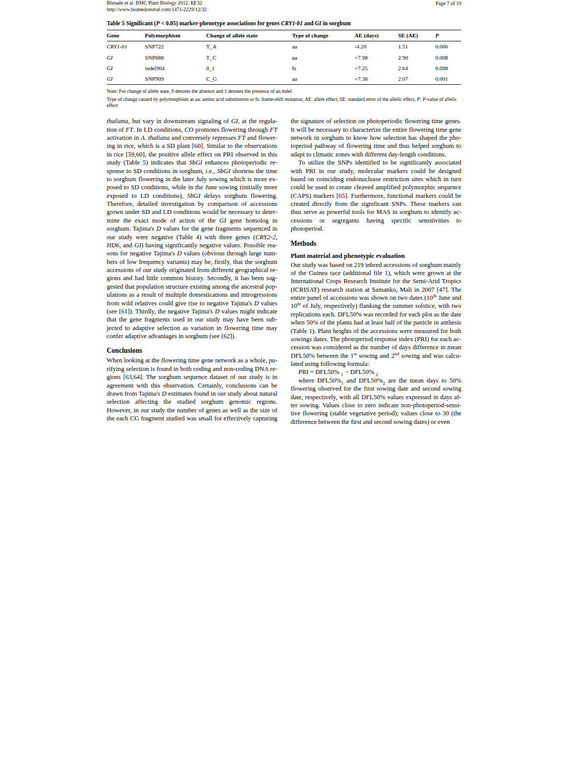Bhosale et al. BMC Plant Biology 2012, 12:32
http://www.biomedcentral.com/1471-2229/12/32
Page 7 of 10
Table 5 Significant (P < 0.05) marker-phenotype associations for genes CRY1-b1 and GI in sorghum
| Gene | Polymorphism | Change of allele state | Type of change | AE (days) | SE (AE) | P |
| --- | --- | --- | --- | --- | --- | --- |
| CRY1-b1 | SNP722 | T_A | aa | -4.20 | 1.51 | 0.006 |
| GI | SNP888 | T_C | aa | +7.98 | 2.90 | 0.008 |
| GI | indel904 | 0_1 | fs | +7.25 | 2.64 | 0.008 |
| GI | SNP909 | C_G | aa | +7.38 | 2.07 | 0.001 |
Note: For change of allele state, 0 denotes the absence and 1 denotes the presence of an indel.
Type of change caused by polymorphism as aa: amino acid substitution or fs: frame-shift mutation, AE: allele effect, SE: standard error of the allelic effect, P: P-value of allelic effect
thaliana, but vary in downstream signaling of GI, at the regulation of FT. In LD conditions, CO promotes flowering through FT activation in A. thaliana and conversely represses FT and flowering in rice, which is a SD plant [60]. Similar to the observations in rice [59,60], the positive allele effect on PRI observed in this study (Table 5) indicates that SbGI enhances photoperiodic response to SD conditions in sorghum, i.e., SbGI shortens the time to sorghum flowering in the later July sowing which is more exposed to SD conditions, while in the June sowing (initially more exposed to LD conditions), SbGI delays sorghum flowering. Therefore, detailed investigation by comparison of accessions grown under SD and LD conditions would be necessary to determine the exact mode of action of the GI gene homolog in sorghum. Tajima's D values for the gene fragments sequenced in our study were negative (Table 4) with three genes (CRY2-2, HD6, and GI) having significantly negative values. Possible reasons for negative Tajima's D values (obvious through large numbers of low frequency variants) may be, firstly, that the sorghum accessions of our study originated from different geographical regions and had little common history. Secondly, it has been suggested that population structure existing among the ancestral populations as a result of multiple domestications and introgressions from wild relatives could give rise to negative Tajima's D values (see [61]). Thirdly, the negative Tajima's D values might indicate that the gene fragments used in our study may have been subjected to adaptive selection as variation in flowering time may confer adaptive advantages in sorghum (see [62]).
Conclusions
When looking at the flowering time gene network as a whole, purifying selection is found in both coding and non-coding DNA regions [63,64]. The sorghum sequence dataset of our study is in agreement with this observation. Certainly, conclusions can be drawn from Tajima's D estimates found in our study about natural selection affecting the studied sorghum genomic regions. However, in our study the number of genes as well as the size of the each CG fragment studied was small for effectively capturing the signature of selection on photoperiodic flowering time genes. It will be necessary to characterize the entire flowering time gene network in sorghum to know how selection has shaped the photoperiod pathway of flowering time and thus helped sorghum to adapt to climatic zones with different day-length conditions.
To utilize the SNPs identified to be significantly associated with PRI in our study, molecular markers could be designed based on coinciding endonuclease restriction sites which in turn could be used to create cleaved amplified polymorphic sequence (CAPS) markers [65]. Furthermore, functional markers could be created directly from the significant SNPs. These markers can thus serve as powerful tools for MAS in sorghum to identify accessions or segregants having specific sensitivities to photoperiod.
Methods
Plant material and phenotypic evaluation
Our study was based on 219 inbred accessions of sorghum mainly of the Guinea race (additional file 1), which were grown at the International Crops Research Institute for the Semi-Arid Tropics (ICRISAT) research station at Samanko, Mali in 2007 [47]. The entire panel of accessions was shown on two dates (10th June and 10th of July, respectively) flanking the summer solstice, with two replications each. DFL50% was recorded for each plot as the date when 50% of the plants had at least half of the panicle in anthesis (Table 1). Plant heights of the accessions were measured for both sowings dates. The photoperiod response index (PRI) for each accession was considered as the number of days difference in mean DFL50% between the 1st sowing and 2nd sowing and was calculated using following formula:
PRI = DFL50% 1 − DFL50% 2
where DFL50%1 and DFL50%2 are the mean days to 50% flowering observed for the first sowing date and second sowing date, respectively, with all DFL50% values expressed in days after sowing. Values close to zero indicate non-photoperiod-sensitive flowering (stable vegetative period); values close to 30 (the difference between the first and second sowing dates) or even